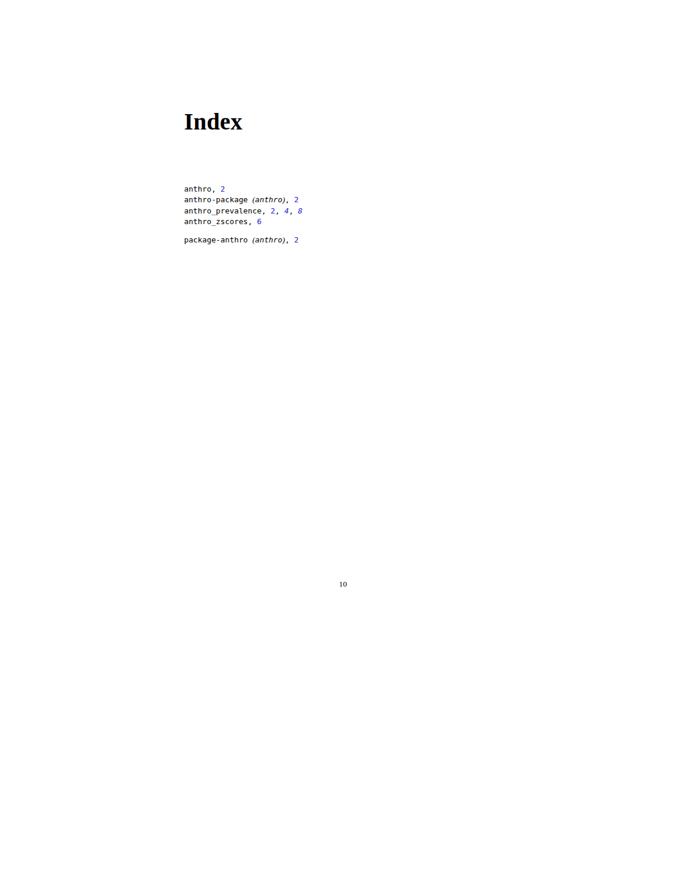Index
anthro, 2
anthro-package (anthro), 2
anthro_prevalence, 2, 4, 8
anthro_zscores, 6
package-anthro (anthro), 2
10